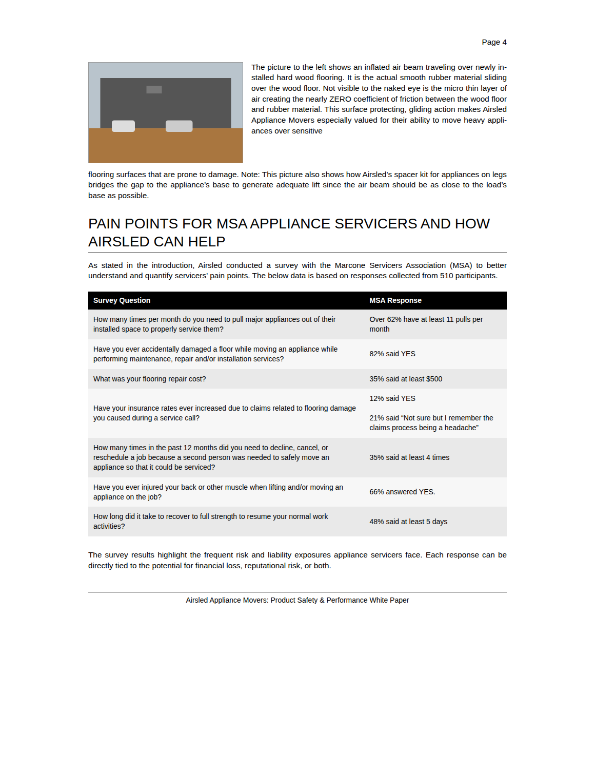Page 4
The picture to the left shows an inflated air beam traveling over newly installed hard wood flooring. It is the actual smooth rubber material sliding over the wood floor. Not visible to the naked eye is the micro thin layer of air creating the nearly ZERO coefficient of friction between the wood floor and rubber material. This surface protecting, gliding action makes Airsled Appliance Movers especially valued for their ability to move heavy appliances over sensitive
flooring surfaces that are prone to damage. Note: This picture also shows how Airsled’s spacer kit for appliances on legs bridges the gap to the appliance’s base to generate adequate lift since the air beam should be as close to the load’s base as possible.
Pain Points for MSA Appliance Servicers and How Airsled Can Help
As stated in the introduction, Airsled conducted a survey with the Marcone Servicers Association (MSA) to better understand and quantify servicers’ pain points. The below data is based on responses collected from 510 participants.
| Survey Question | MSA Response |
| --- | --- |
| How many times per month do you need to pull major appliances out of their installed space to properly service them? | Over 62% have at least 11 pulls per month |
| Have you ever accidentally damaged a floor while moving an appliance while performing maintenance, repair and/or installation services? | 82% said YES |
| What was your flooring repair cost? | 35% said at least $500 |
| Have your insurance rates ever increased due to claims related to flooring damage you caused during a service call? | 12% said YES 21% said “Not sure but I remember the claims process being a headache” |
| How many times in the past 12 months did you need to decline, cancel, or reschedule a job because a second person was needed to safely move an appliance so that it could be serviced? | 35% said at least 4 times |
| Have you ever injured your back or other muscle when lifting and/or moving an appliance on the job? | 66% answered YES. |
| How long did it take to recover to full strength to resume your normal work activities? | 48% said at least 5 days |
The survey results highlight the frequent risk and liability exposures appliance servicers face. Each response can be directly tied to the potential for financial loss, reputational risk, or both.
Airsled Appliance Movers: Product Safety & Performance White Paper